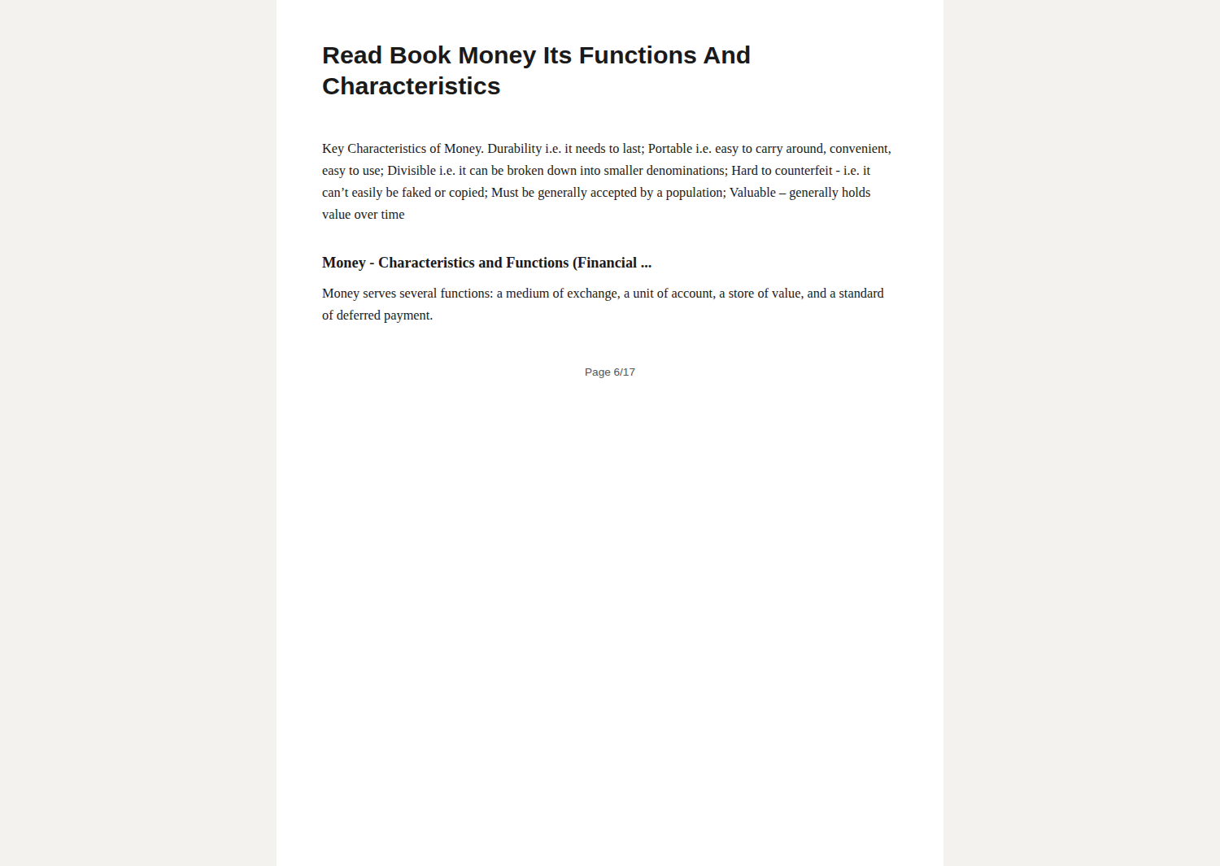Read Book Money Its Functions And Characteristics
Key Characteristics of Money. Durability i.e. it needs to last; Portable i.e. easy to carry around, convenient, easy to use; Divisible i.e. it can be broken down into smaller denominations; Hard to counterfeit - i.e. it can’t easily be faked or copied; Must be generally accepted by a population; Valuable – generally holds value over time
Money - Characteristics and Functions (Financial ...
Money serves several functions: a medium of exchange, a unit of account, a store of value, and a standard of deferred payment.
Page 6/17